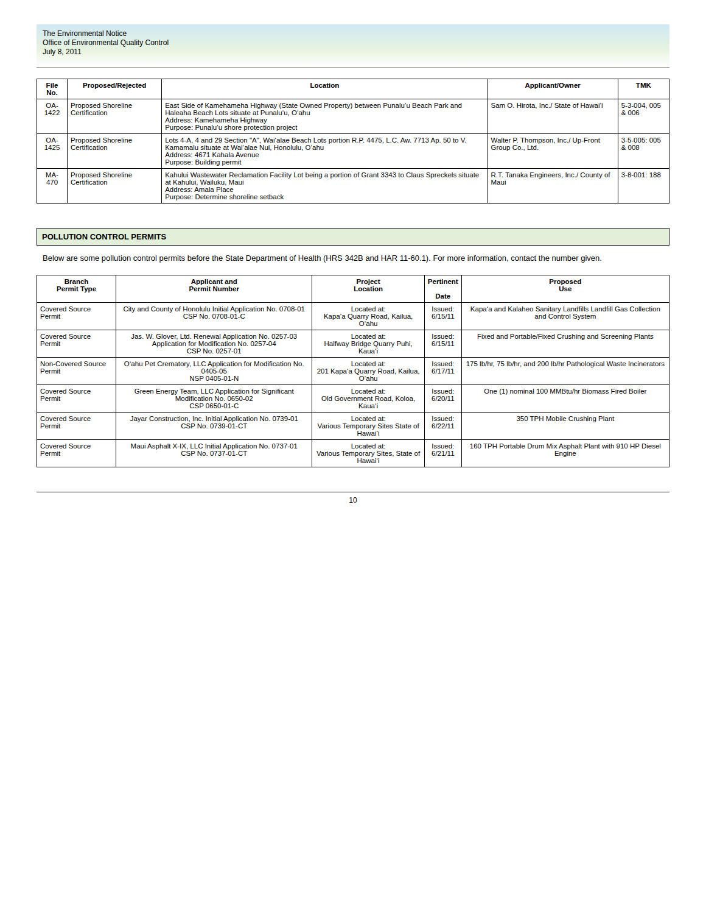The Environmental Notice
Office of Environmental Quality Control
July 8, 2011
| File No. | Proposed/Rejected | Location | Applicant/Owner | TMK |
| --- | --- | --- | --- | --- |
| OA-1422 | Proposed Shoreline Certification | East Side of Kamehameha Highway (State Owned Property) between Punalu‘u Beach Park and Haleaha Beach Lots situate at Punalu‘u, O‘ahu Address: Kamehameha Highway Purpose: Punalu‘u shore protection project | Sam O. Hirota, Inc./ State of Hawai‘i | 5-3-004, 005 & 006 |
| OA-1425 | Proposed Shoreline Certification | Lots 4-A, 4 and 29 Section "A", Wai‘alae Beach Lots portion R.P. 4475, L.C. Aw. 7713 Ap. 50 to V. Kamamalu situate at Wai‘alae Nui, Honolulu, O‘ahu Address: 4671 Kahala Avenue Purpose: Building permit | Walter P. Thompson, Inc./ Up-Front Group Co., Ltd. | 3-5-005: 005 & 008 |
| MA-470 | Proposed Shoreline Certification | Kahului Wastewater Reclamation Facility Lot being a portion of Grant 3343 to Claus Spreckels situate at Kahului, Wailuku, Maui Address: Amala Place Purpose: Determine shoreline setback | R.T. Tanaka Engineers, Inc./ County of Maui | 3-8-001: 188 |
POLLUTION CONTROL PERMITS
Below are some pollution control permits before the State Department of Health (HRS 342B and HAR 11-60.1). For more information, contact the number given.
| Branch Permit Type | Applicant and Permit Number | Project Location | Pertinent Date | Proposed Use |
| --- | --- | --- | --- | --- |
| Covered Source Permit | City and County of Honolulu Initial Application No. 0708-01 CSP No. 0708-01-C | Located at: Kapa‘a Quarry Road, Kailua, O‘ahu | Issued: 6/15/11 | Kapa‘a and Kalaheo Sanitary Landfills Landfill Gas Collection and Control System |
| Covered Source Permit | Jas. W. Glover, Ltd. Renewal Application No. 0257-03 Application for Modification No. 0257-04 CSP No. 0257-01 | Located at: Halfway Bridge Quarry Puhi, Kaua‘i | Issued: 6/15/11 | Fixed and Portable/Fixed Crushing and Screening Plants |
| Non-Covered Source Permit | O‘ahu Pet Crematory, LLC Application for Modification No. 0405-05 NSP 0405-01-N | Located at: 201 Kapa‘a Quarry Road, Kailua, O‘ahu | Issued: 6/17/11 | 175 lb/hr, 75 lb/hr, and 200 lb/hr Pathological Waste Incinerators |
| Covered Source Permit | Green Energy Team, LLC Application for Significant Modification No. 0650-02 CSP 0650-01-C | Located at: Old Government Road, Koloa, Kaua‘i | Issued: 6/20/11 | One (1) nominal 100 MMBtu/hr Biomass Fired Boiler |
| Covered Source Permit | Jayar Construction, Inc. Initial Application No. 0739-01 CSP No. 0739-01-CT | Located at: Various Temporary Sites State of Hawai‘i | Issued: 6/22/11 | 350 TPH Mobile Crushing Plant |
| Covered Source Permit | Maui Asphalt X-IX, LLC Initial Application No. 0737-01 CSP No. 0737-01-CT | Located at: Various Temporary Sites, State of Hawai‘i | Issued: 6/21/11 | 160 TPH Portable Drum Mix Asphalt Plant with 910 HP Diesel Engine |
10